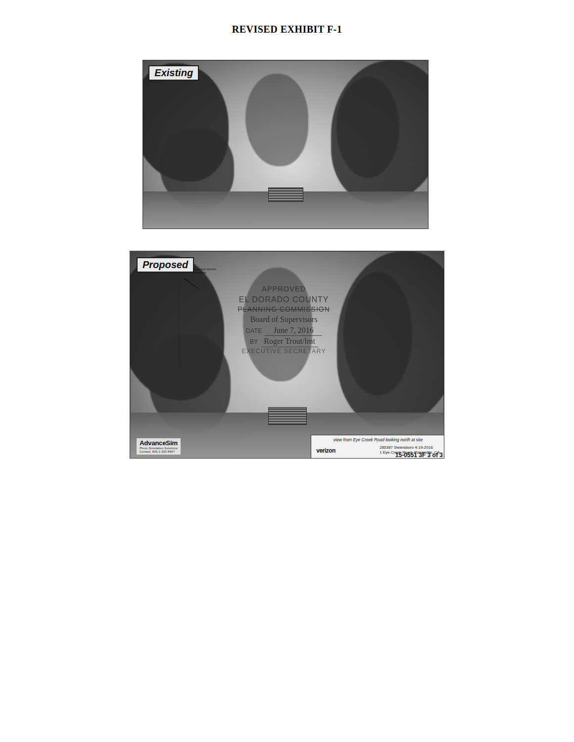REVISED EXHIBIT F-1
Existing
Proposed
Proposed Verizon
Monopine
APPROVED
EL DORADO COUNTY
PLANNING COMMISSION
Board of Supervisors
DATE June 7, 2016
BY Roger Trout/lmt
EXECUTIVE SECRETARY
AdvanceSim
Photo Simulation Solutions
Contact: 805-1-300-8597
view from Eye Creek Road looking north at site
verizon
285387 Swansboro 4-19-2016
1 Eye Creek Road, Placerville, CA
15-0551 3F 3 of 3